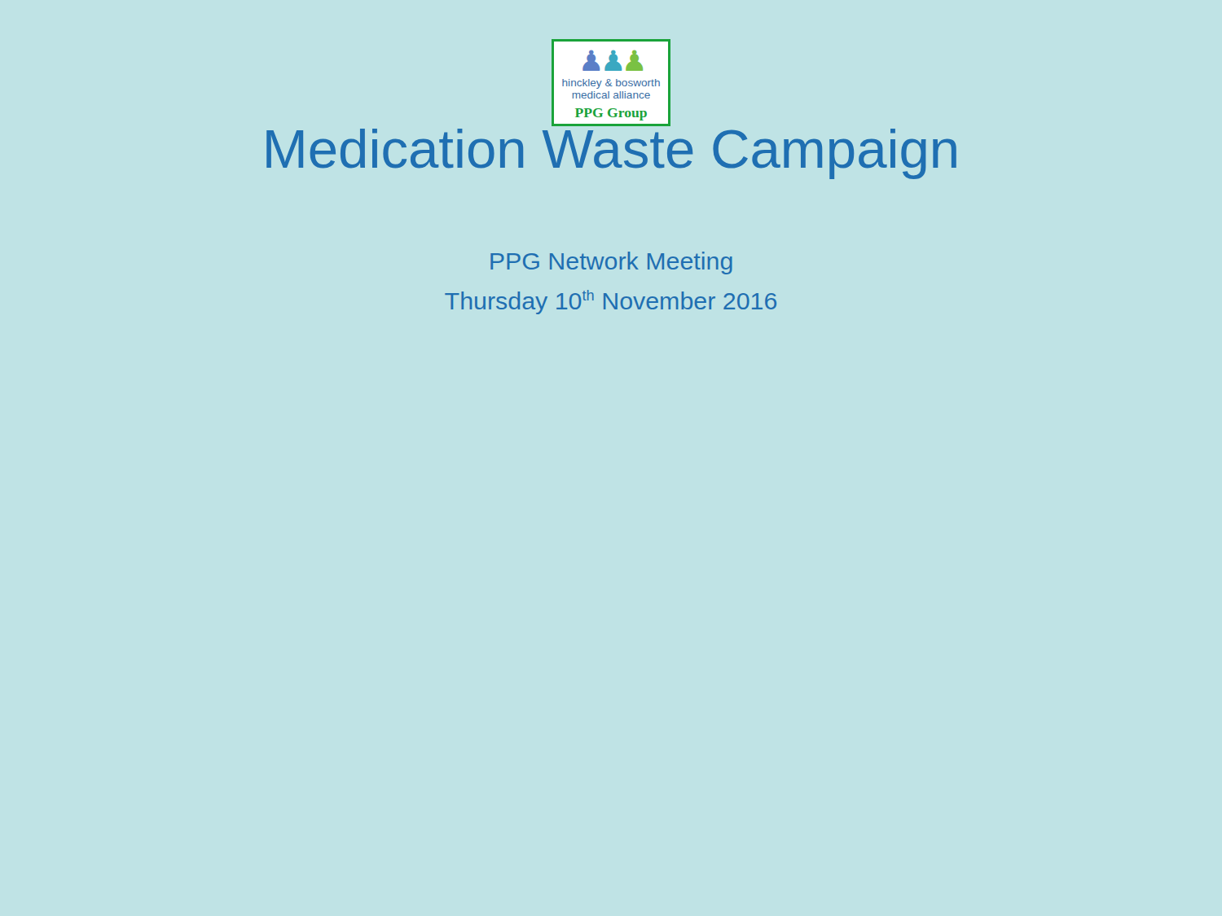♟♟♟
hinckley & bosworth
medical alliance
PPG Group
Medication Waste Campaign
PPG Network Meeting
Thursday 10th November 2016